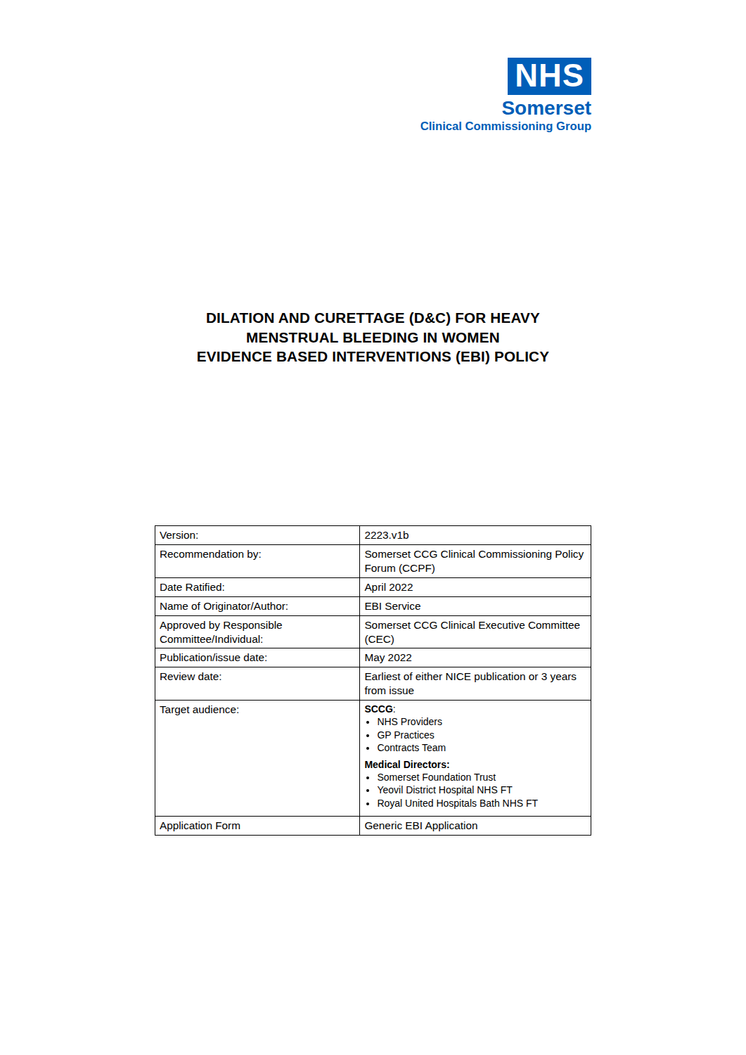NHS
Somerset
Clinical Commissioning Group
DILATION AND CURETTAGE (D&C) FOR HEAVY
MENSTRUAL BLEEDING IN WOMEN EVIDENCE BASED INTERVENTIONS (EBI) POLICY
| Version: | 2223.v1b |
| Recommendation by: | Somerset CCG Clinical Commissioning Policy Forum (CCPF) |
| Date Ratified: | April 2022 |
| Name of Originator/Author: | EBI Service |
| Approved by Responsible Committee/Individual: | Somerset CCG Clinical Executive Committee (CEC) |
| Publication/issue date: | May 2022 |
| Review date: | Earliest of either NICE publication or 3 years from issue |
| Target audience: | SCCG : NHS Providers GP Practices Contracts Team Medical Directors: Somerset Foundation Trust Yeovil District Hospital NHS FT Royal United Hospitals Bath NHS FT |
| Application Form | Generic EBI Application |